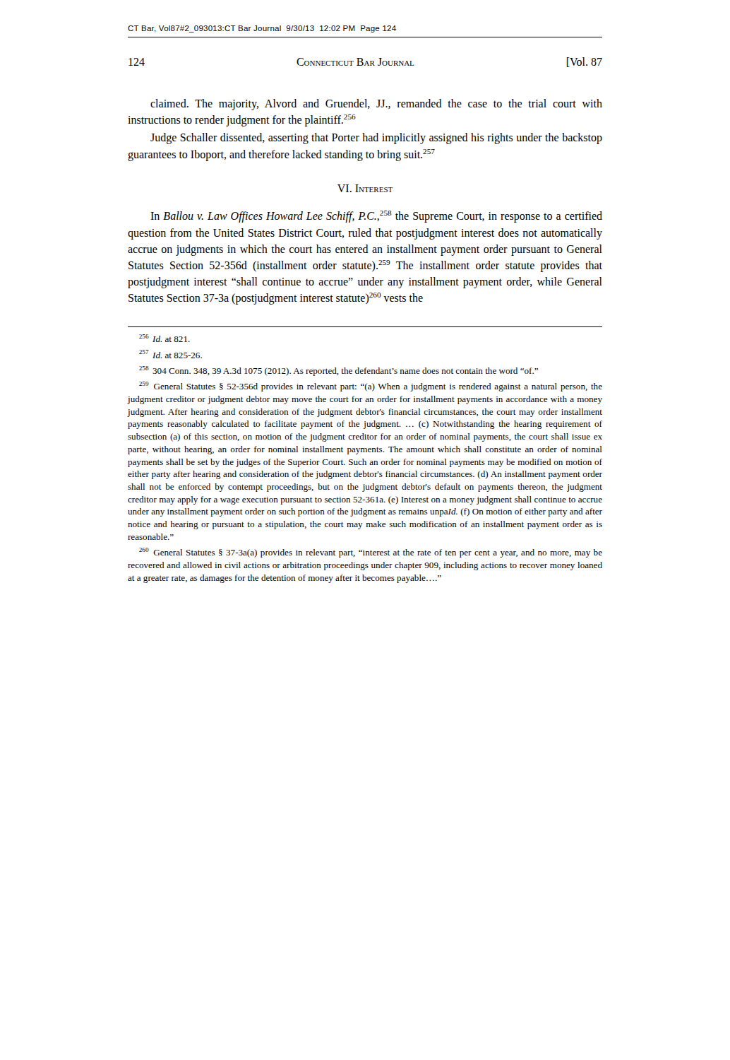CT Bar, Vol87#2_093013:CT Bar Journal 9/30/13 12:02 PM Page 124
124 Connecticut Bar Journal [Vol. 87
claimed. The majority, Alvord and Gruendel, JJ., remanded the case to the trial court with instructions to render judgment for the plaintiff.256
Judge Schaller dissented, asserting that Porter had implicitly assigned his rights under the backstop guarantees to Iboport, and therefore lacked standing to bring suit.257
VI. Interest
In Ballou v. Law Offices Howard Lee Schiff, P.C.,258 the Supreme Court, in response to a certified question from the United States District Court, ruled that postjudgment interest does not automatically accrue on judgments in which the court has entered an installment payment order pursuant to General Statutes Section 52-356d (installment order statute).259 The installment order statute provides that postjudgment interest “shall continue to accrue” under any installment payment order, while General Statutes Section 37-3a (postjudgment interest statute)260 vests the
256 Id. at 821.
257 Id. at 825-26.
258 304 Conn. 348, 39 A.3d 1075 (2012). As reported, the defendant’s name does not contain the word “of.”
259 General Statutes § 52-356d provides in relevant part: “(a) When a judgment is rendered against a natural person, the judgment creditor or judgment debtor may move the court for an order for installment payments in accordance with a money judgment. After hearing and consideration of the judgment debtor's financial circumstances, the court may order installment payments reasonably calculated to facilitate payment of the judgment. … (c) Notwithstanding the hearing requirement of subsection (a) of this section, on motion of the judgment creditor for an order of nominal payments, the court shall issue ex parte, without hearing, an order for nominal installment payments. The amount which shall constitute an order of nominal payments shall be set by the judges of the Superior Court. Such an order for nominal payments may be modified on motion of either party after hearing and consideration of the judgment debtor's financial circumstances. (d) An installment payment order shall not be enforced by contempt proceedings, but on the judgment debtor's default on payments thereon, the judgment creditor may apply for a wage execution pursuant to section 52-361a. (e) Interest on a money judgment shall continue to accrue under any installment payment order on such portion of the judgment as remains unpaId. (f) On motion of either party and after notice and hearing or pursuant to a stipulation, the court may make such modification of an installment payment order as is reasonable.”
260 General Statutes § 37-3a(a) provides in relevant part, “interest at the rate of ten per cent a year, and no more, may be recovered and allowed in civil actions or arbitration proceedings under chapter 909, including actions to recover money loaned at a greater rate, as damages for the detention of money after it becomes payable….”